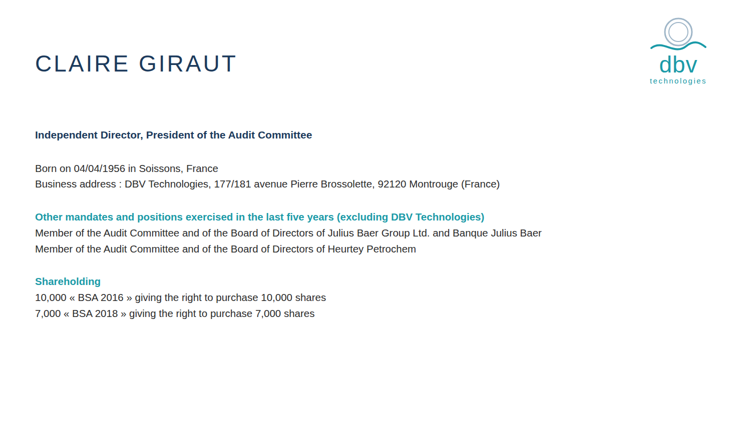dbv
technologies
CLAIRE GIRAUT
Independent Director, President of the Audit Committee
Born on 04/04/1956 in Soissons, France
Business address : DBV Technologies, 177/181 avenue Pierre Brossolette, 92120 Montrouge (France)
Other mandates and positions exercised in the last five years (excluding DBV Technologies)
Member of the Audit Committee and of the Board of Directors of Julius Baer Group Ltd. and Banque Julius Baer
Member of the Audit Committee and of the Board of Directors of Heurtey Petrochem
Shareholding
10,000 « BSA 2016 » giving the right to purchase 10,000 shares
7,000 « BSA 2018 » giving the right to purchase 7,000 shares